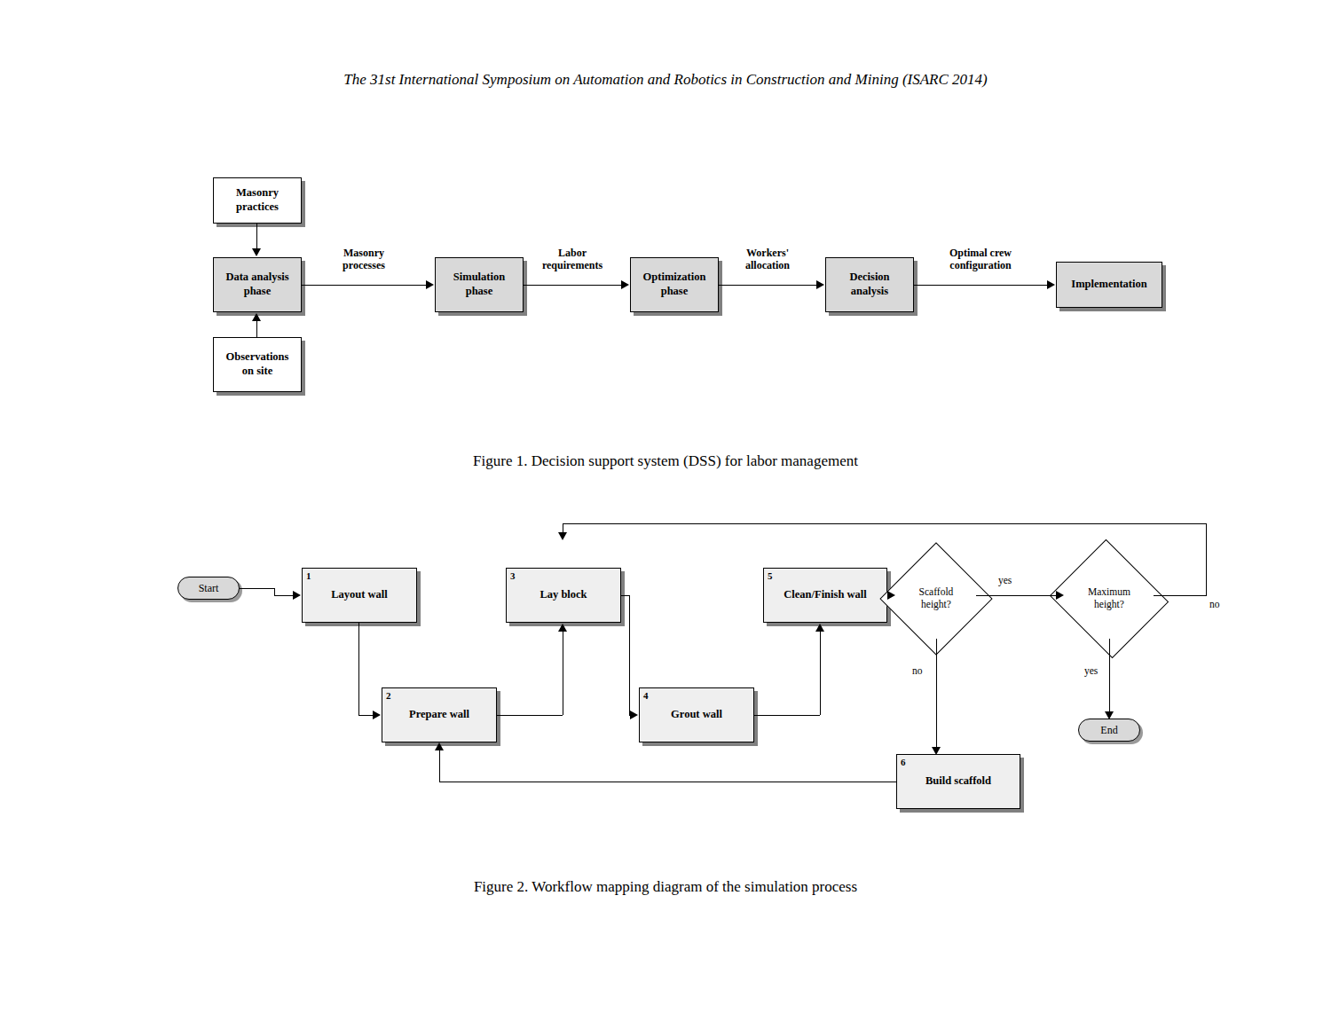The 31st International Symposium on Automation and Robotics in Construction and Mining (ISARC 2014)
Masonry
practices
Observations
on site
Data analysis
phase
Simulation
phase
Optimization
phase
Decision
analysis
Implementation
Masonry
processes
Labor
requirements
Workers'
allocation
Optimal crew
configuration
Figure 1. Decision support system (DSS) for labor management
Start
1 Layout wall
2 Prepare wall
3 Lay block
4 Grout wall
5 Clean/Finish wall
6 Build scaffold
Scaffold
height?
Maximum
height?
End
yes
no
yes
no
Figure 2. Workflow mapping diagram of the simulation process